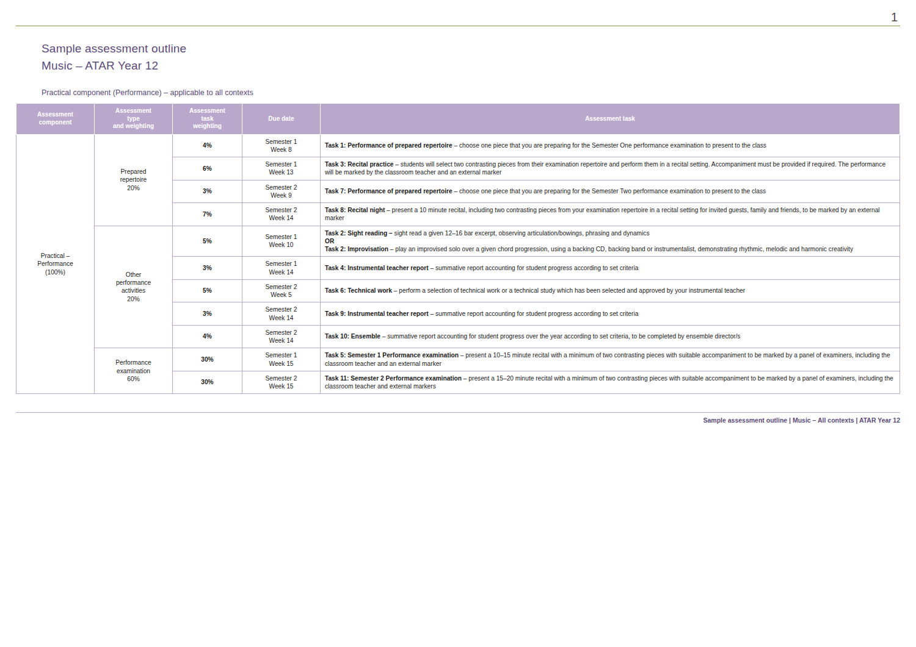1
Sample assessment outline
Music – ATAR Year 12
Practical component (Performance) – applicable to all contexts
| Assessment component | Assessment type and weighting | Assessment task weighting | Due date | Assessment task |
| --- | --- | --- | --- | --- |
| Practical – Performance (100%) | Prepared repertoire 20% | 4% | Semester 1 Week 8 | Task 1: Performance of prepared repertoire – choose one piece that you are preparing for the Semester One performance examination to present to the class |
| 6% | Semester 1 Week 13 | Task 3: Recital practice – students will select two contrasting pieces from their examination repertoire and perform them in a recital setting. Accompaniment must be provided if required. The performance will be marked by the classroom teacher and an external marker |
| 3% | Semester 2 Week 9 | Task 7: Performance of prepared repertoire – choose one piece that you are preparing for the Semester Two performance examination to present to the class |
| 7% | Semester 2 Week 14 | Task 8: Recital night – present a 10 minute recital, including two contrasting pieces from your examination repertoire in a recital setting for invited guests, family and friends, to be marked by an external marker |
| Other performance activities 20% | 5% | Semester 1 Week 10 | Task 2: Sight reading – sight read a given 12–16 bar excerpt, observing articulation/bowings, phrasing and dynamics OR Task 2: Improvisation – play an improvised solo over a given chord progression, using a backing CD, backing band or instrumentalist, demonstrating rhythmic, melodic and harmonic creativity |
| 3% | Semester 1 Week 14 | Task 4: Instrumental teacher report – summative report accounting for student progress according to set criteria |
| 5% | Semester 2 Week 5 | Task 6: Technical work – perform a selection of technical work or a technical study which has been selected and approved by your instrumental teacher |
| 3% | Semester 2 Week 14 | Task 9: Instrumental teacher report – summative report accounting for student progress according to set criteria |
| 4% | Semester 2 Week 14 | Task 10: Ensemble – summative report accounting for student progress over the year according to set criteria, to be completed by ensemble director/s |
| Performance examination 60% | 30% | Semester 1 Week 15 | Task 5: Semester 1 Performance examination – present a 10–15 minute recital with a minimum of two contrasting pieces with suitable accompaniment to be marked by a panel of examiners, including the classroom teacher and an external marker |
| 30% | Semester 2 Week 15 | Task 11: Semester 2 Performance examination – present a 15–20 minute recital with a minimum of two contrasting pieces with suitable accompaniment to be marked by a panel of examiners, including the classroom teacher and external markers |
Sample assessment outline | Music – All contexts | ATAR Year 12